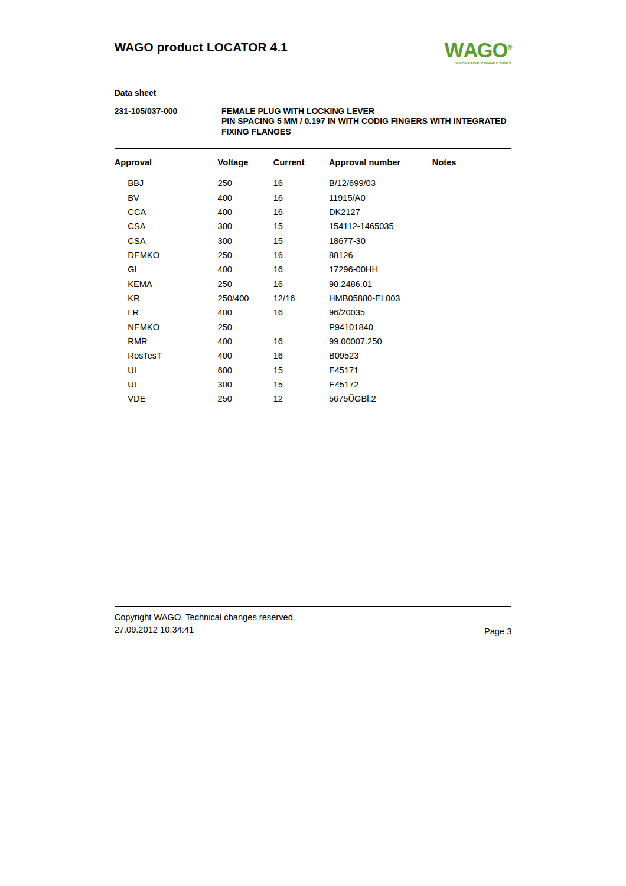WAGO product LOCATOR 4.1
WAGO®
INNOVATIVE CONNECTIONS
Data sheet
231-105/037-000
FEMALE PLUG WITH LOCKING LEVER
PIN SPACING 5 MM / 0.197 IN WITH CODIG FINGERS WITH INTEGRATED FIXING FLANGES
| Approval | Voltage | Current | Approval number | Notes |
| --- | --- | --- | --- | --- |
| BBJ | 250 | 16 | B/12/699/03 | |
| BV | 400 | 16 | 11915/A0 | |
| CCA | 400 | 16 | DK2127 | |
| CSA | 300 | 15 | 154112-1465035 | |
| CSA | 300 | 15 | 18677-30 | |
| DEMKO | 250 | 16 | 88126 | |
| GL | 400 | 16 | 17296-00HH | |
| KEMA | 250 | 16 | 98.2486.01 | |
| KR | 250/400 | 12/16 | HMB05880-EL003 | |
| LR | 400 | 16 | 96/20035 | |
| NEMKO | 250 | | P94101840 | |
| RMR | 400 | 16 | 99.00007.250 | |
| RosTesT | 400 | 16 | B09523 | |
| UL | 600 | 15 | E45171 | |
| UL | 300 | 15 | E45172 | |
| VDE | 250 | 12 | 5675ÜGBl.2 | |
Copyright WAGO. Technical changes reserved.
27.09.2012 10:34:41
Page 3